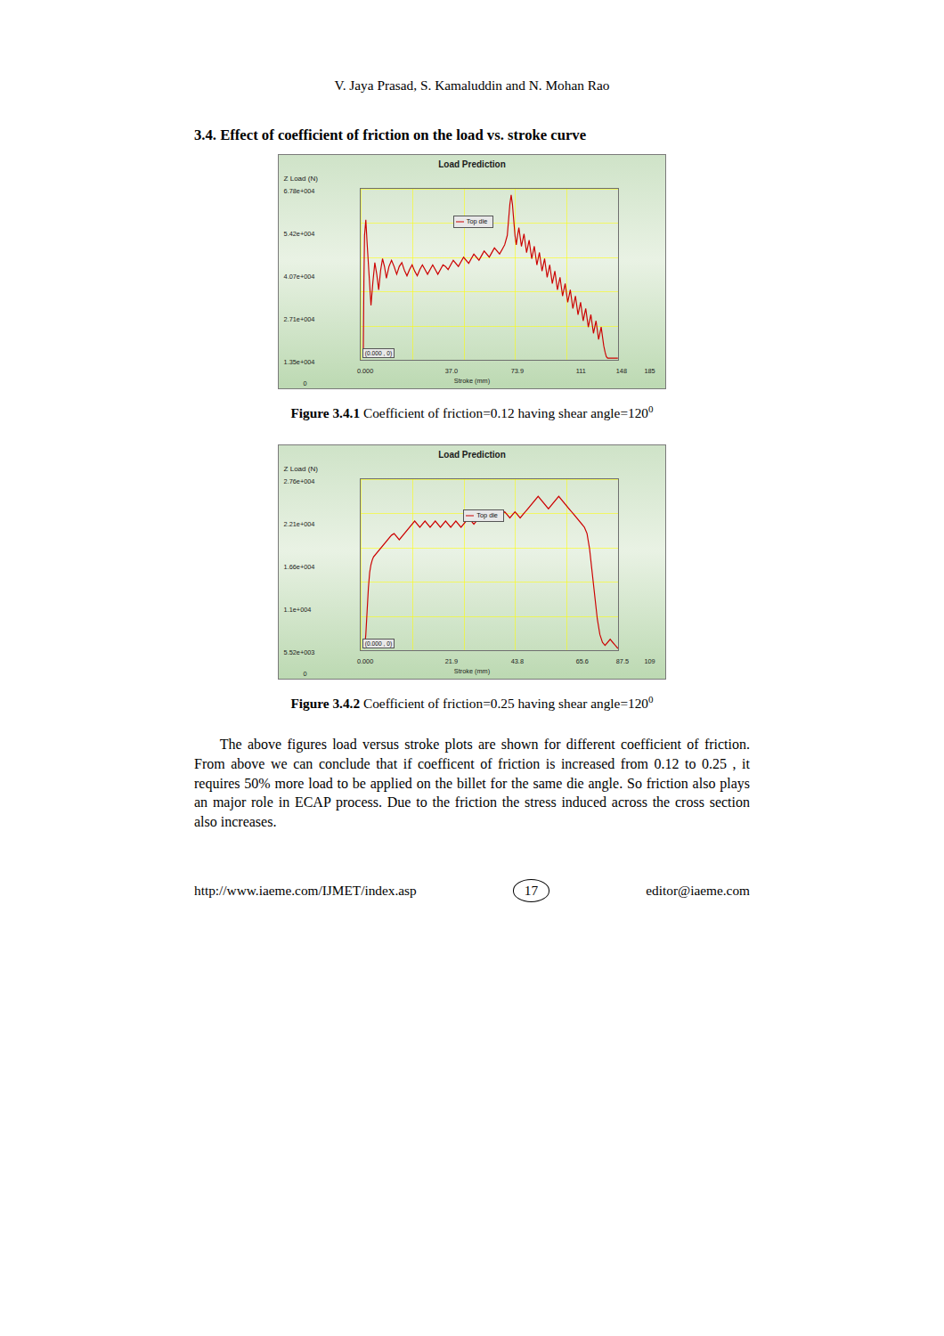V. Jaya Prasad, S. Kamaluddin and N. Mohan Rao
3.4. Effect of coefficient of friction on the load vs. stroke curve
Load Prediction
Z Load (N)
6.78e+004
5.42e+004
4.07e+004
2.71e+004
1.35e+004
0
Top die
(0.000 , 0)
0.000
37.0
73.9
111
148
185
Stroke (mm)
Figure 3.4.1 Coefficient of friction=0.12 having shear angle=1200
Load Prediction
Z Load (N)
2.76e+004
2.21e+004
1.66e+004
1.1e+004
5.52e+003
0
Top die
(0.000 , 0)
0.000
21.9
43.8
65.6
87.5
109
Stroke (mm)
Figure 3.4.2 Coefficient of friction=0.25 having shear angle=1200
The above figures load versus stroke plots are shown for different coefficient of friction. From above we can conclude that if coefficent of friction is increased from 0.12 to 0.25 , it requires 50% more load to be applied on the billet for the same die angle. So friction also plays an major role in ECAP process. Due to the friction the stress induced across the cross section also increases.
http://www.iaeme.com/IJMET/index.asp
17
editor@iaeme.com